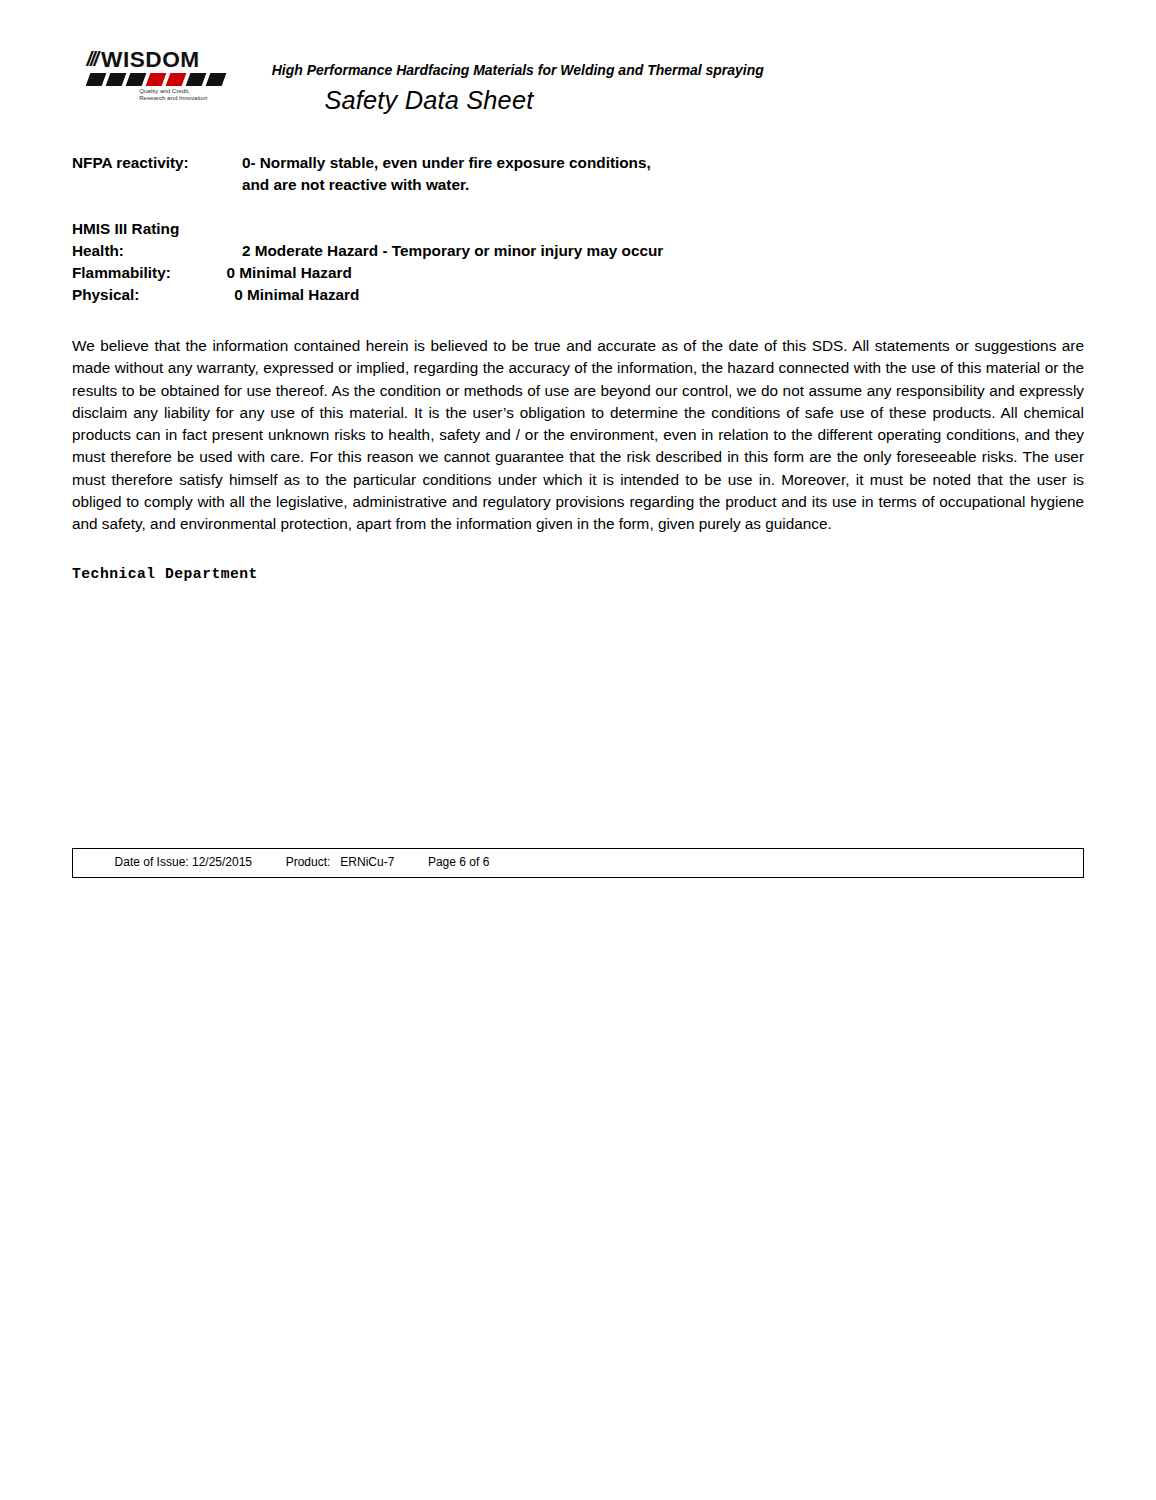/// WISDOM
Quality and Credit,
Research and Innovation
High Performance Hardfacing Materials for Welding and Thermal spraying
Safety Data Sheet
NFPA reactivity:
0- Normally stable, even under fire exposure conditions,
and are not reactive with water.
HMIS III Rating
Health:
2 Moderate Hazard - Temporary or minor injury may occur
Flammability:
0 Minimal Hazard
Physical:
0 Minimal Hazard
We believe that the information contained herein is believed to be true and accurate as of the date of this SDS. All statements or suggestions are made without any warranty, expressed or implied, regarding the accuracy of the information, the hazard connected with the use of this material or the results to be obtained for use thereof. As the condition or methods of use are beyond our control, we do not assume any responsibility and expressly disclaim any liability for any use of this material. It is the user’s obligation to determine the conditions of safe use of these products. All chemical products can in fact present unknown risks to health, safety and / or the environment, even in relation to the different operating conditions, and they must therefore be used with care. For this reason we cannot guarantee that the risk described in this form are the only foreseeable risks. The user must therefore satisfy himself as to the particular conditions under which it is intended to be use in. Moreover, it must be noted that the user is obliged to comply with all the legislative, administrative and regulatory provisions regarding the product and its use in terms of occupational hygiene and safety, and environmental protection, apart from the information given in the form, given purely as guidance.
Technical Department
Date of Issue: 12/25/2015 Product: ERNiCu-7 Page 6 of 6